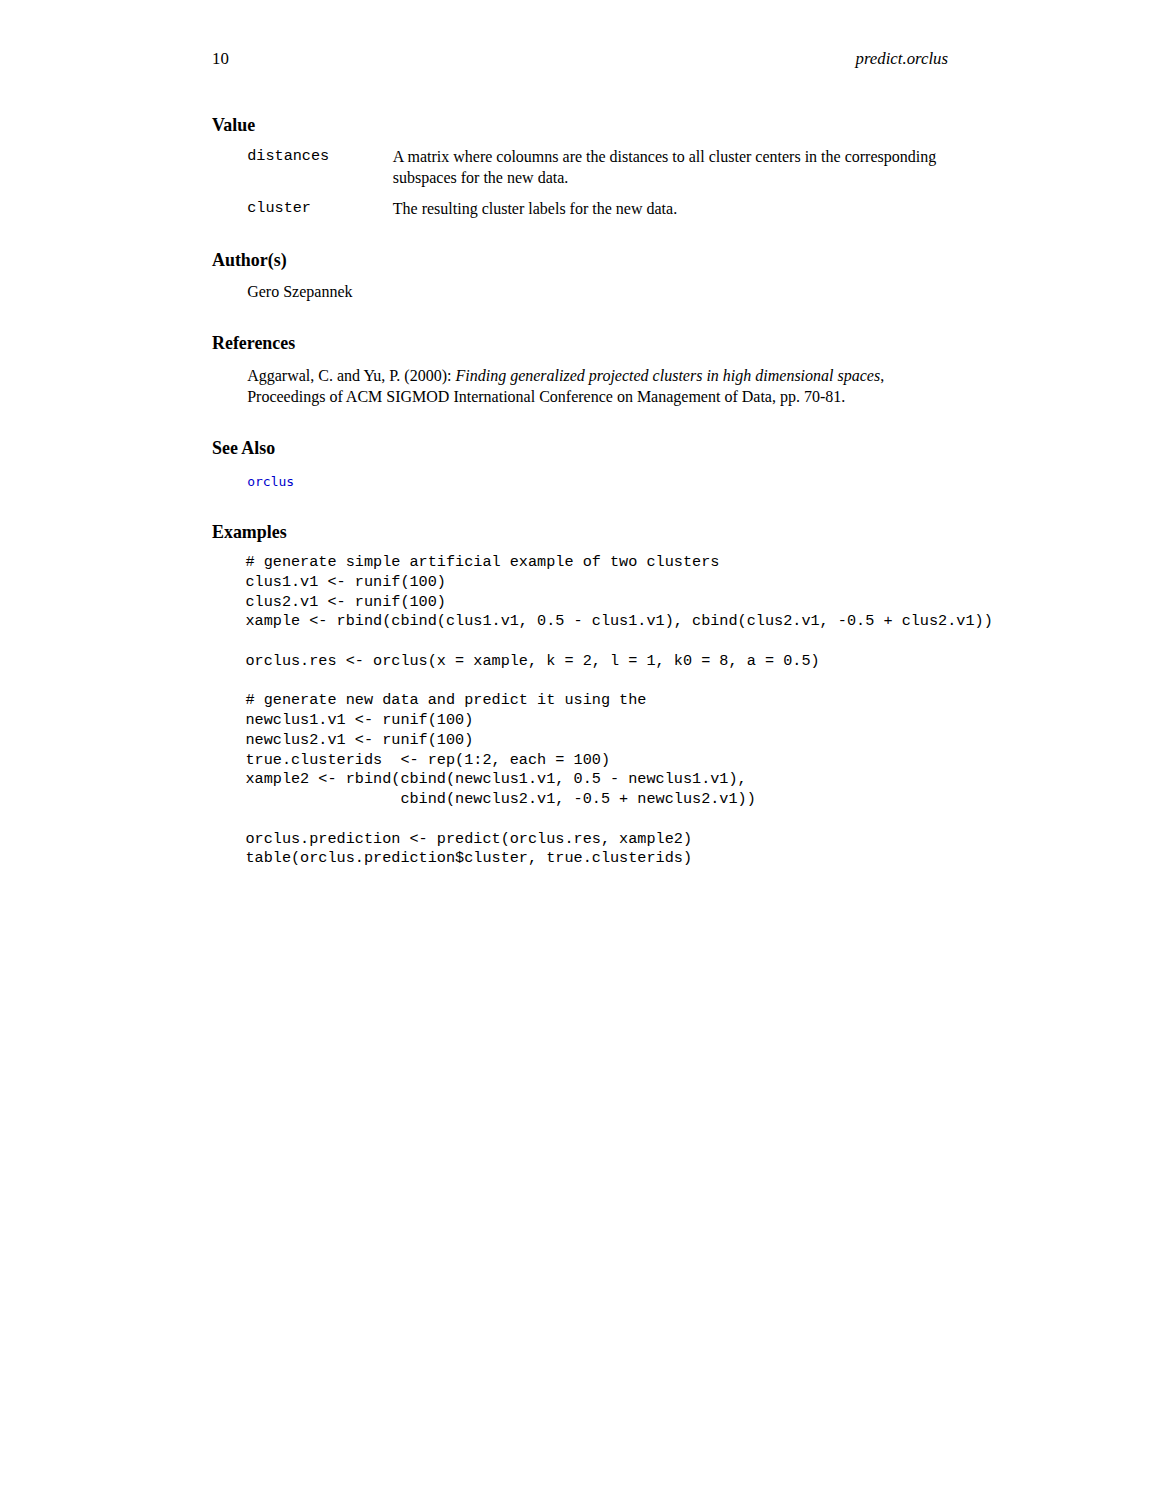10 predict.orclus
Value
distances
A matrix where coloumns are the distances to all cluster centers in the corresponding subspaces for the new data.
cluster
The resulting cluster labels for the new data.
Author(s)
Gero Szepannek
References
Aggarwal, C. and Yu, P. (2000): Finding generalized projected clusters in high dimensional spaces, Proceedings of ACM SIGMOD International Conference on Management of Data, pp. 70-81.
See Also
orclus
Examples
# generate simple artificial example of two clusters
clus1.v1 <- runif(100)
clus2.v1 <- runif(100)
xample <- rbind(cbind(clus1.v1, 0.5 - clus1.v1), cbind(clus2.v1, -0.5 + clus2.v1))

orclus.res <- orclus(x = xample, k = 2, l = 1, k0 = 8, a = 0.5)

# generate new data and predict it using the
newclus1.v1 <- runif(100)
newclus2.v1 <- runif(100)
true.clusterids  <- rep(1:2, each = 100)
xample2 <- rbind(cbind(newclus1.v1, 0.5 - newclus1.v1),
                 cbind(newclus2.v1, -0.5 + newclus2.v1))

orclus.prediction <- predict(orclus.res, xample2)
table(orclus.prediction$cluster, true.clusterids)